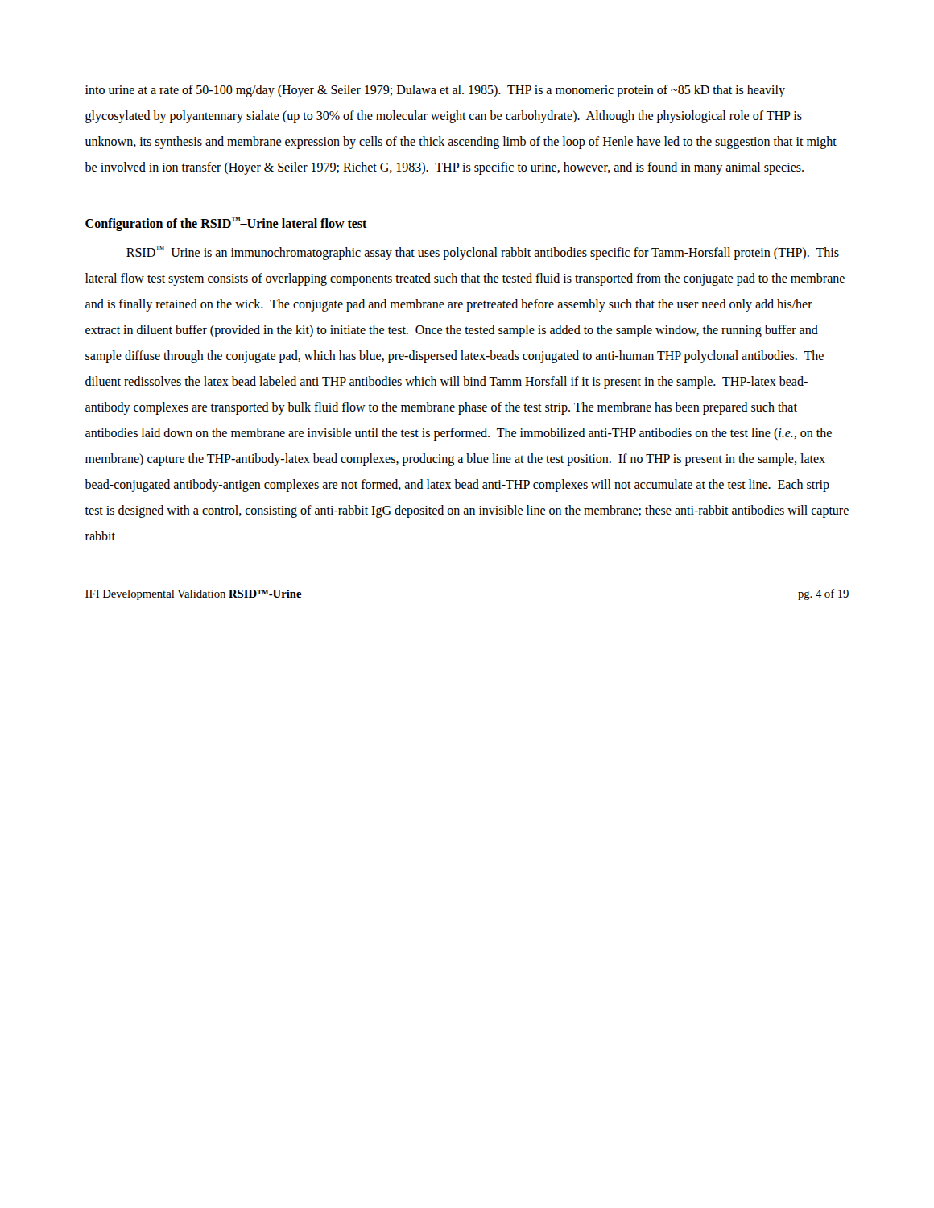into urine at a rate of 50-100 mg/day (Hoyer & Seiler 1979; Dulawa et al. 1985). THP is a monomeric protein of ~85 kD that is heavily glycosylated by polyantennary sialate (up to 30% of the molecular weight can be carbohydrate). Although the physiological role of THP is unknown, its synthesis and membrane expression by cells of the thick ascending limb of the loop of Henle have led to the suggestion that it might be involved in ion transfer (Hoyer & Seiler 1979; Richet G, 1983). THP is specific to urine, however, and is found in many animal species.
Configuration of the RSID™–Urine lateral flow test
RSID™–Urine is an immunochromatographic assay that uses polyclonal rabbit antibodies specific for Tamm-Horsfall protein (THP). This lateral flow test system consists of overlapping components treated such that the tested fluid is transported from the conjugate pad to the membrane and is finally retained on the wick. The conjugate pad and membrane are pretreated before assembly such that the user need only add his/her extract in diluent buffer (provided in the kit) to initiate the test. Once the tested sample is added to the sample window, the running buffer and sample diffuse through the conjugate pad, which has blue, pre-dispersed latex-beads conjugated to anti-human THP polyclonal antibodies. The diluent redissolves the latex bead labeled anti THP antibodies which will bind Tamm Horsfall if it is present in the sample. THP-latex bead-antibody complexes are transported by bulk fluid flow to the membrane phase of the test strip. The membrane has been prepared such that antibodies laid down on the membrane are invisible until the test is performed. The immobilized anti-THP antibodies on the test line (i.e., on the membrane) capture the THP-antibody-latex bead complexes, producing a blue line at the test position. If no THP is present in the sample, latex bead-conjugated antibody-antigen complexes are not formed, and latex bead anti-THP complexes will not accumulate at the test line. Each strip test is designed with a control, consisting of anti-rabbit IgG deposited on an invisible line on the membrane; these anti-rabbit antibodies will capture rabbit
IFI Developmental Validation RSID™-Urine pg. 4 of 19